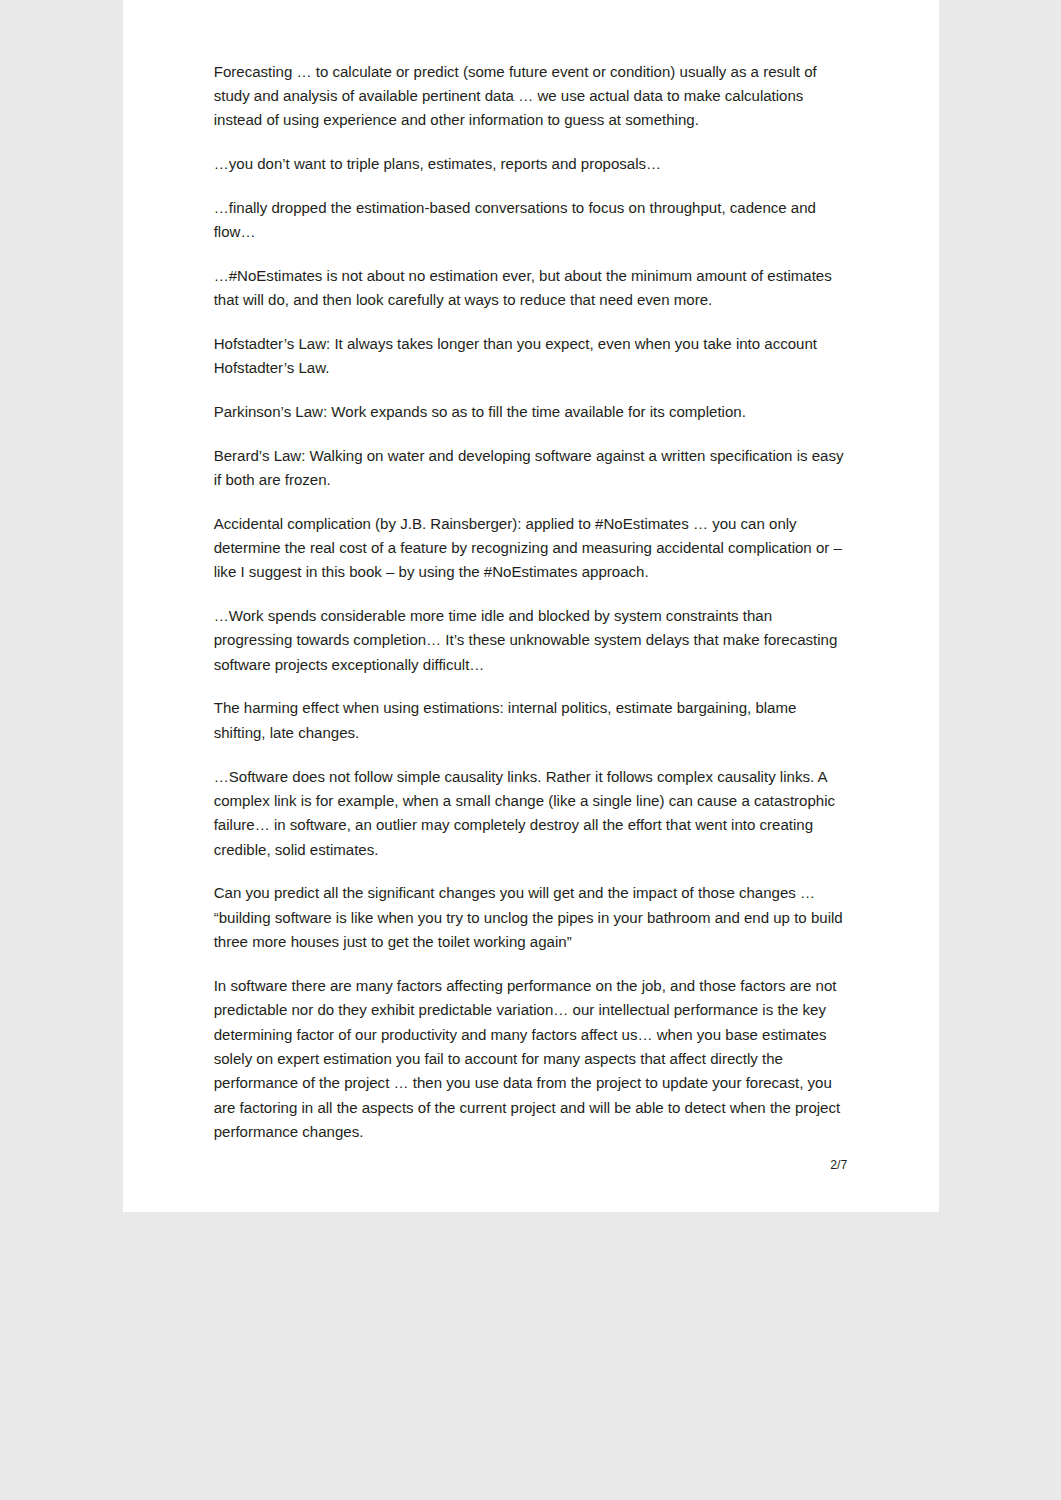Forecasting … to calculate or predict (some future event or condition) usually as a result of study and analysis of available pertinent data … we use actual data to make calculations instead of using experience and other information to guess at something.
…you don’t want to triple plans, estimates, reports and proposals…
…finally dropped the estimation-based conversations to focus on throughput, cadence and flow…
…#NoEstimates is not about no estimation ever, but about the minimum amount of estimates that will do, and then look carefully at ways to reduce that need even more.
Hofstadter’s Law: It always takes longer than you expect, even when you take into account Hofstadter’s Law.
Parkinson’s Law: Work expands so as to fill the time available for its completion.
Berard’s Law: Walking on water and developing software against a written specification is easy if both are frozen.
Accidental complication (by J.B. Rainsberger): applied to #NoEstimates … you can only determine the real cost of a feature by recognizing and measuring accidental complication or – like I suggest in this book – by using the #NoEstimates approach.
…Work spends considerable more time idle and blocked by system constraints than progressing towards completion… It’s these unknowable system delays that make forecasting software projects exceptionally difficult…
The harming effect when using estimations: internal politics, estimate bargaining, blame shifting, late changes.
…Software does not follow simple causality links. Rather it follows complex causality links. A complex link is for example, when a small change (like a single line) can cause a catastrophic failure… in software, an outlier may completely destroy all the effort that went into creating credible, solid estimates.
Can you predict all the significant changes you will get and the impact of those changes … “building software is like when you try to unclog the pipes in your bathroom and end up to build three more houses just to get the toilet working again”
In software there are many factors affecting performance on the job, and those factors are not predictable nor do they exhibit predictable variation… our intellectual performance is the key determining factor of our productivity and many factors affect us… when you base estimates solely on expert estimation you fail to account for many aspects that affect directly the performance of the project … then you use data from the project to update your forecast, you are factoring in all the aspects of the current project and will be able to detect when the project performance changes.
2/7